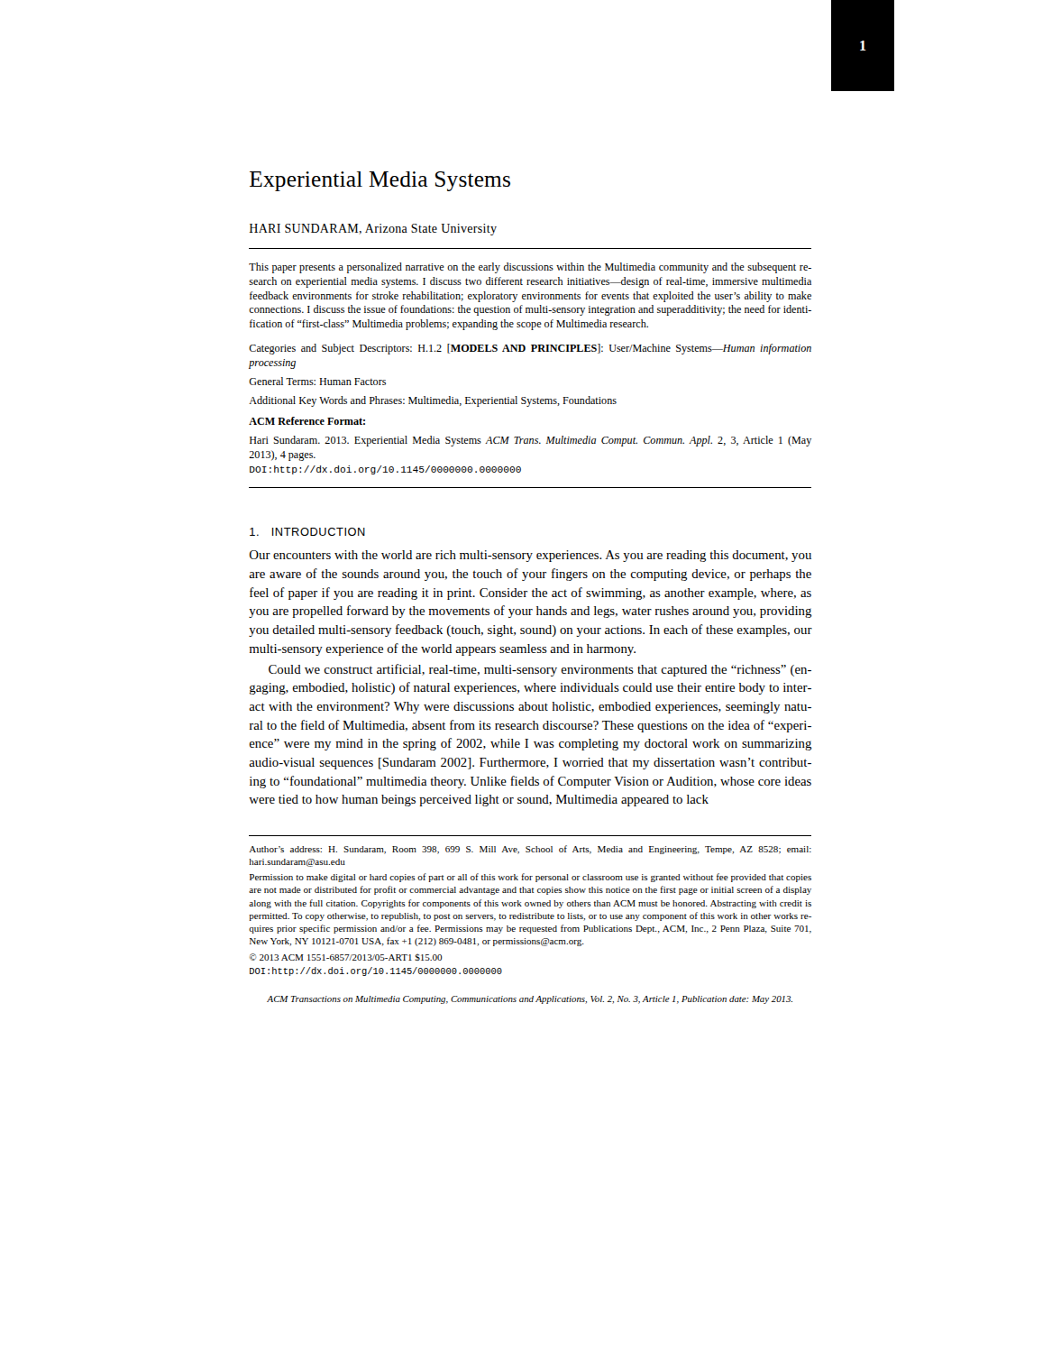1
Experiential Media Systems
HARI SUNDARAM, Arizona State University
This paper presents a personalized narrative on the early discussions within the Multimedia community and the subsequent research on experiential media systems. I discuss two different research initiatives—design of real-time, immersive multimedia feedback environments for stroke rehabilitation; exploratory environments for events that exploited the user’s ability to make connections. I discuss the issue of foundations: the question of multi-sensory integration and superadditivity; the need for identification of “first-class” Multimedia problems; expanding the scope of Multimedia research.
Categories and Subject Descriptors: H.1.2 [MODELS AND PRINCIPLES]: User/Machine Systems—Human information processing
General Terms: Human Factors
Additional Key Words and Phrases: Multimedia, Experiential Systems, Foundations
ACM Reference Format:
Hari Sundaram. 2013. Experiential Media Systems ACM Trans. Multimedia Comput. Commun. Appl. 2, 3, Article 1 (May 2013), 4 pages.
DOI:http://dx.doi.org/10.1145/0000000.0000000
1. INTRODUCTION
Our encounters with the world are rich multi-sensory experiences. As you are reading this document, you are aware of the sounds around you, the touch of your fingers on the computing device, or perhaps the feel of paper if you are reading it in print. Consider the act of swimming, as another example, where, as you are propelled forward by the movements of your hands and legs, water rushes around you, providing you detailed multi-sensory feedback (touch, sight, sound) on your actions. In each of these examples, our multi-sensory experience of the world appears seamless and in harmony.
Could we construct artificial, real-time, multi-sensory environments that captured the “richness” (engaging, embodied, holistic) of natural experiences, where individuals could use their entire body to interact with the environment? Why were discussions about holistic, embodied experiences, seemingly natural to the field of Multimedia, absent from its research discourse? These questions on the idea of “experience” were my mind in the spring of 2002, while I was completing my doctoral work on summarizing audio-visual sequences [Sundaram 2002]. Furthermore, I worried that my dissertation wasn’t contributing to “foundational” multimedia theory. Unlike fields of Computer Vision or Audition, whose core ideas were tied to how human beings perceived light or sound, Multimedia appeared to lack
Author’s address: H. Sundaram, Room 398, 699 S. Mill Ave, School of Arts, Media and Engineering, Tempe, AZ 8528; email: hari.sundaram@asu.edu
Permission to make digital or hard copies of part or all of this work for personal or classroom use is granted without fee provided that copies are not made or distributed for profit or commercial advantage and that copies show this notice on the first page or initial screen of a display along with the full citation. Copyrights for components of this work owned by others than ACM must be honored. Abstracting with credit is permitted. To copy otherwise, to republish, to post on servers, to redistribute to lists, or to use any component of this work in other works requires prior specific permission and/or a fee. Permissions may be requested from Publications Dept., ACM, Inc., 2 Penn Plaza, Suite 701, New York, NY 10121-0701 USA, fax +1 (212) 869-0481, or permissions@acm.org.
© 2013 ACM 1551-6857/2013/05-ART1 $15.00
DOI:http://dx.doi.org/10.1145/0000000.0000000
ACM Transactions on Multimedia Computing, Communications and Applications, Vol. 2, No. 3, Article 1, Publication date: May 2013.